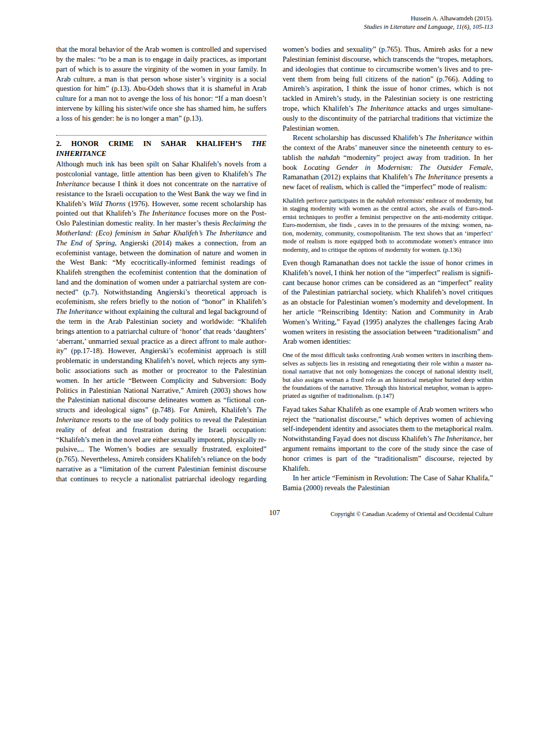Hussein A. Alhawamdeh (2015). Studies in Literature and Language, 11(6), 105-113
that the moral behavior of the Arab women is controlled and supervised by the males: “to be a man is to engage in daily practices, as important part of which is to assure the virginity of the women in your family. In Arab culture, a man is that person whose sister’s virginity is a social question for him” (p.13). Abu-Odeh shows that it is shameful in Arab culture for a man not to avenge the loss of his honor: “If a man doesn’t intervene by killing his sister/wife once she has shamed him, he suffers a loss of his gender: he is no longer a man” (p.13).
2. Honor Crime in Sahar Khalifeh’s The Inheritance
Although much ink has been spilt on Sahar Khalifeh’s novels from a postcolonial vantage, little attention has been given to Khalifeh’s The Inheritance because I think it does not concentrate on the narrative of resistance to the Israeli occupation to the West Bank the way we find in Khalifeh’s Wild Thorns (1976). However, some recent scholarship has pointed out that Khalifeh’s The Inheritance focuses more on the Post-Oslo Palestinian domestic reality. In her master’s thesis Reclaiming the Motherland: (Eco) feminism in Sahar Khalifeh’s The Inheritance and The End of Spring, Angierski (2014) makes a connection, from an ecofeminist vantage, between the domination of nature and women in the West Bank: “My ecocritically-informed feminist readings of Khalifeh strengthen the ecofeminist contention that the domination of land and the domination of women under a patriarchal system are connected” (p.7). Notwithstanding Angierski’s theoretical approach is ecofeminism, she refers briefly to the notion of “honor” in Khalifeh’s The Inheritance without explaining the cultural and legal background of the term in the Arab Palestinian society and worldwide: “Khalifeh brings attention to a patriarchal culture of ‘honor’ that reads ‘daughters’ ‘aberrant,’ unmarried sexual practice as a direct affront to male authority” (pp.17-18). However, Angierski’s ecofeminist approach is still problematic in understanding Khalifeh’s novel, which rejects any symbolic associations such as mother or procreator to the Palestinian women. In her article “Between Complicity and Subversion: Body Politics in Palestinian National Narrative,” Amireh (2003) shows how the Palestinian national discourse delineates women as “fictional constructs and ideological signs” (p.748). For Amireh, Khalifeh’s The Inheritance resorts to the use of body politics to reveal the Palestinian reality of defeat and frustration during the Israeli occupation: “Khalifeh’s men in the novel are either sexually impotent, physically repulsive,... The Women’s bodies are sexually frustrated, exploited” (p.765). Nevertheless, Amireh considers Khalifeh’s reliance on the body narrative as a “limitation of the current Palestinian feminist discourse that continues to recycle a nationalist patriarchal ideology regarding women’s bodies and sexuality” (p.765). Thus, Amireh asks for a new Palestinian feminist discourse, which transcends the “tropes, metaphors, and ideologies that continue to circumscribe women’s lives and to prevent them from being full citizens of the nation” (p.766). Adding to Amireh’s aspiration, I think the issue of honor crimes, which is not tackled in Amireh’s study, in the Palestinian society is one restricting trope, which Khalifeh’s The Inheritance attacks and urges simultaneously to the discontinuity of the patriarchal traditions that victimize the Palestinian women.
Recent scholarship has discussed Khalifeh’s The Inheritance within the context of the Arabs’ maneuver since the nineteenth century to establish the nahdah “modernity” project away from tradition. In her book Locating Gender in Modernism: The Outsider Female, Ramanathan (2012) explains that Khalifeh’s The Inheritance presents a new facet of realism, which is called the “imperfect” mode of realism:
Khalifeh perforce participates in the nahdah reformists’ embrace of modernity, but in staging modernity with women as the central actors, she avails of Euro-modernist techniques to proffer a feminist perspective on the anti-modernity critique. Euro-modernism, she finds , caves in to the pressures of the mixing: women, nation, modernity, community, cosmopolitanism. The text shows that an ‘imperfect’ mode of realism is more equipped both to accommodate women’s entrance into modernity, and to critique the options of modernity for women. (p.136)
Even though Ramanathan does not tackle the issue of honor crimes in Khalifeh’s novel, I think her notion of the “imperfect” realism is significant because honor crimes can be considered as an “imperfect” reality of the Palestinian patriarchal society, which Khalifeh’s novel critiques as an obstacle for Palestinian women’s modernity and development. In her article “Reinscribing Identity: Nation and Community in Arab Women’s Writing,” Fayad (1995) analyzes the challenges facing Arab women writers in resisting the association between “traditionalism” and Arab women identities:
One of the most difficult tasks confronting Arab women writers in inscribing themselves as subjects lies in resisting and renegotiating their role within a master national narrative that not only homogenizes the concept of national identity itself, but also assigns woman a fixed role as an historical metaphor buried deep within the foundations of the narrative. Through this historical metaphor, woman is appropriated as signifier of traditionalism. (p.147)
Fayad takes Sahar Khalifeh as one example of Arab women writers who reject the “nationalist discourse,” which deprives women of achieving self-independent identity and associates them to the metaphorical realm. Notwithstanding Fayad does not discuss Khalifeh’s The Inheritance, her argument remains important to the core of the study since the case of honor crimes is part of the “traditionalism” discourse, rejected by Khalifeh.
In her article “Feminism in Revolution: The Case of Sahar Khalifa,” Bamia (2000) reveals the Palestinian
107 Copyright © Canadian Academy of Oriental and Occidental Culture